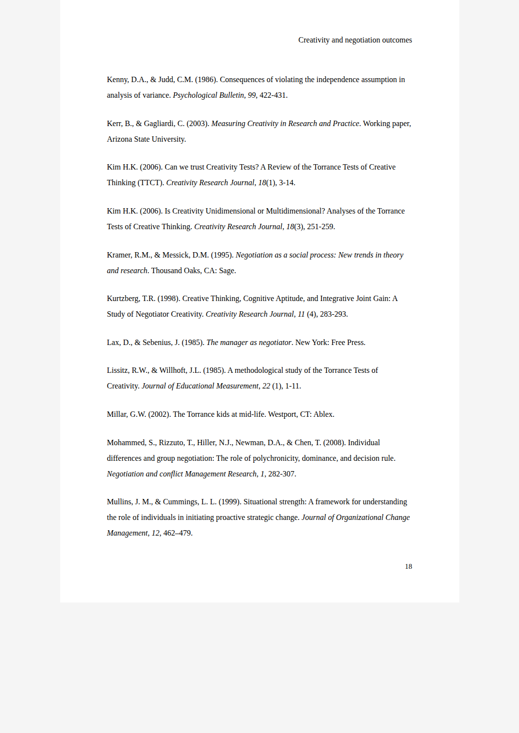Creativity and negotiation outcomes
Kenny, D.A., & Judd, C.M. (1986). Consequences of violating the independence assumption in analysis of variance. Psychological Bulletin, 99, 422-431.
Kerr, B., & Gagliardi, C. (2003). Measuring Creativity in Research and Practice. Working paper, Arizona State University.
Kim H.K. (2006). Can we trust Creativity Tests? A Review of the Torrance Tests of Creative Thinking (TTCT). Creativity Research Journal, 18(1), 3-14.
Kim H.K. (2006). Is Creativity Unidimensional or Multidimensional? Analyses of the Torrance Tests of Creative Thinking. Creativity Research Journal, 18(3), 251-259.
Kramer, R.M., & Messick, D.M. (1995). Negotiation as a social process: New trends in theory and research. Thousand Oaks, CA: Sage.
Kurtzberg, T.R. (1998). Creative Thinking, Cognitive Aptitude, and Integrative Joint Gain: A Study of Negotiator Creativity. Creativity Research Journal, 11 (4), 283-293.
Lax, D., & Sebenius, J. (1985). The manager as negotiator. New York: Free Press.
Lissitz, R.W., & Willhoft, J.L. (1985). A methodological study of the Torrance Tests of Creativity. Journal of Educational Measurement, 22 (1), 1-11.
Millar, G.W. (2002). The Torrance kids at mid-life. Westport, CT: Ablex.
Mohammed, S., Rizzuto, T., Hiller, N.J., Newman, D.A., & Chen, T. (2008). Individual differences and group negotiation: The role of polychronicity, dominance, and decision rule. Negotiation and conflict Management Research, 1, 282-307.
Mullins, J. M., & Cummings, L. L. (1999). Situational strength: A framework for understanding the role of individuals in initiating proactive strategic change. Journal of Organizational Change Management, 12, 462–479.
18